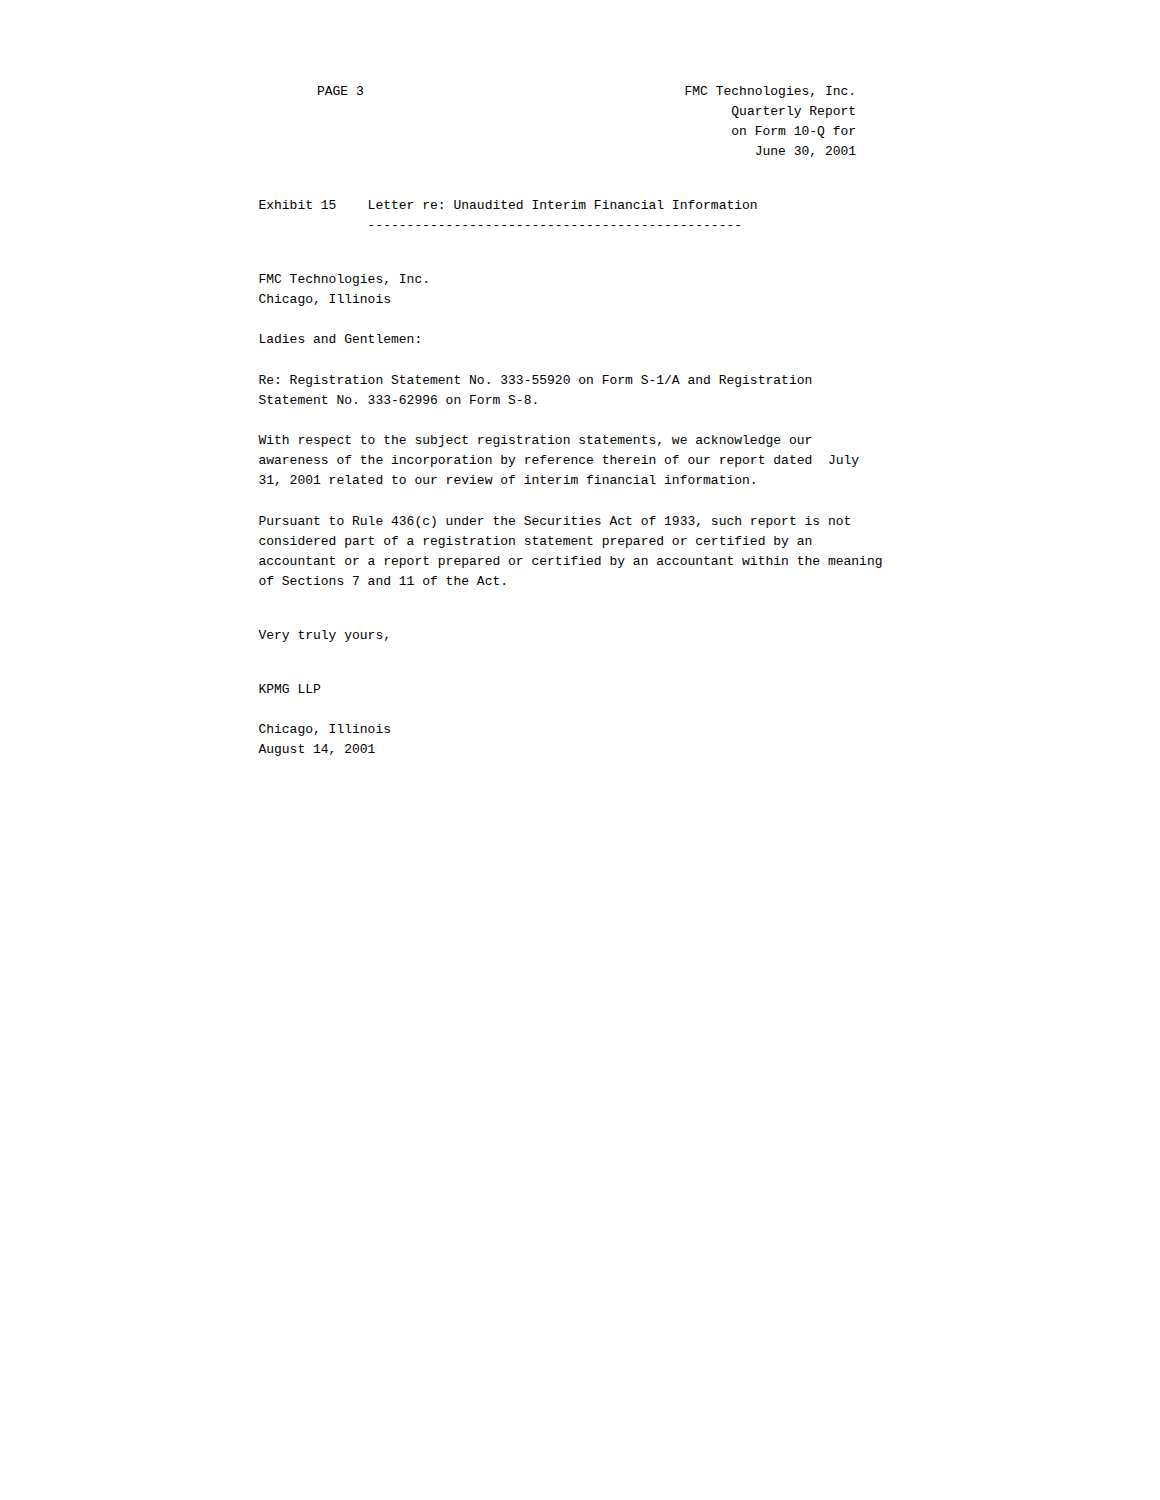PAGE 3
FMC Technologies, Inc.
Quarterly Report
on Form 10-Q for
June 30, 2001
Exhibit 15    Letter re: Unaudited Interim Financial Information
              ------------------------------------------------
FMC Technologies, Inc.
Chicago, Illinois
Ladies and Gentlemen:
Re: Registration Statement No. 333-55920 on Form S-1/A and Registration
Statement No. 333-62996 on Form S-8.
With respect to the subject registration statements, we acknowledge our
awareness of the incorporation by reference therein of our report dated  July
31, 2001 related to our review of interim financial information.
Pursuant to Rule 436(c) under the Securities Act of 1933, such report is not
considered part of a registration statement prepared or certified by an
accountant or a report prepared or certified by an accountant within the meaning
of Sections 7 and 11 of the Act.
Very truly yours,
KPMG LLP
Chicago, Illinois
August 14, 2001